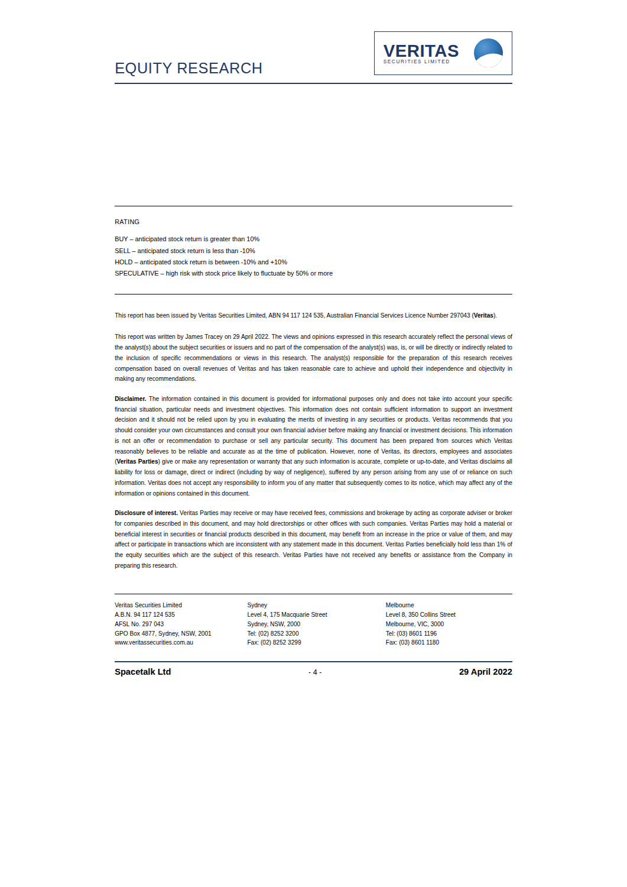VERITAS
SECURITIES LIMITED
EQUITY RESEARCH
RATING
BUY – anticipated stock return is greater than 10%
SELL – anticipated stock return is less than -10%
HOLD – anticipated stock return is between -10% and +10%
SPECULATIVE – high risk with stock price likely to fluctuate by 50% or more
This report has been issued by Veritas Securities Limited, ABN 94 117 124 535, Australian Financial Services Licence Number 297043 (Veritas).
This report was written by James Tracey on 29 April 2022. The views and opinions expressed in this research accurately reflect the personal views of the analyst(s) about the subject securities or issuers and no part of the compensation of the analyst(s) was, is, or will be directly or indirectly related to the inclusion of specific recommendations or views in this research. The analyst(s) responsible for the preparation of this research receives compensation based on overall revenues of Veritas and has taken reasonable care to achieve and uphold their independence and objectivity in making any recommendations.
Disclaimer. The information contained in this document is provided for informational purposes only and does not take into account your specific financial situation, particular needs and investment objectives. This information does not contain sufficient information to support an investment decision and it should not be relied upon by you in evaluating the merits of investing in any securities or products. Veritas recommends that you should consider your own circumstances and consult your own financial adviser before making any financial or investment decisions. This information is not an offer or recommendation to purchase or sell any particular security. This document has been prepared from sources which Veritas reasonably believes to be reliable and accurate as at the time of publication. However, none of Veritas, its directors, employees and associates (Veritas Parties) give or make any representation or warranty that any such information is accurate, complete or up-to-date, and Veritas disclaims all liability for loss or damage, direct or indirect (including by way of negligence), suffered by any person arising from any use of or reliance on such information. Veritas does not accept any responsibility to inform you of any matter that subsequently comes to its notice, which may affect any of the information or opinions contained in this document.
Disclosure of interest. Veritas Parties may receive or may have received fees, commissions and brokerage by acting as corporate adviser or broker for companies described in this document, and may hold directorships or other offices with such companies. Veritas Parties may hold a material or beneficial interest in securities or financial products described in this document, may benefit from an increase in the price or value of them, and may affect or participate in transactions which are inconsistent with any statement made in this document. Veritas Parties beneficially hold less than 1% of the equity securities which are the subject of this research. Veritas Parties have not received any benefits or assistance from the Company in preparing this research.
Veritas Securities Limited
A.B.N. 94 117 124 535
AFSL No. 297 043
GPO Box 4877, Sydney, NSW, 2001
www.veritassecurities.com.au
Sydney
Level 4, 175 Macquarie Street
Sydney, NSW, 2000
Tel: (02) 8252 3200
Fax: (02) 8252 3299
Melbourne
Level 8, 350 Collins Street
Melbourne, VIC, 3000
Tel: (03) 8601 1196
Fax: (03) 8601 1180
Spacetalk Ltd
- 4 -
29 April 2022